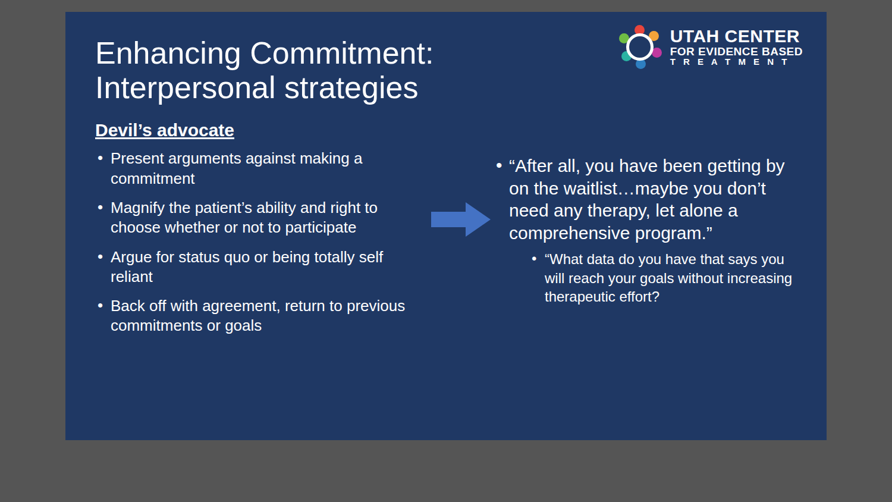UTAH CENTER
FOR EVIDENCE BASED
T R E A T M E N T
Enhancing Commitment:
Interpersonal strategies
Devil’s advocate
Present arguments against making a commitment
Magnify the patient’s ability and right to choose whether or not to participate
Argue for status quo or being totally self reliant
Back off with agreement, return to previous commitments or goals
“After all, you have been getting by on the waitlist…maybe you don’t need any therapy, let alone a comprehensive program.”
“What data do you have that says you will reach your goals without increasing therapeutic effort?